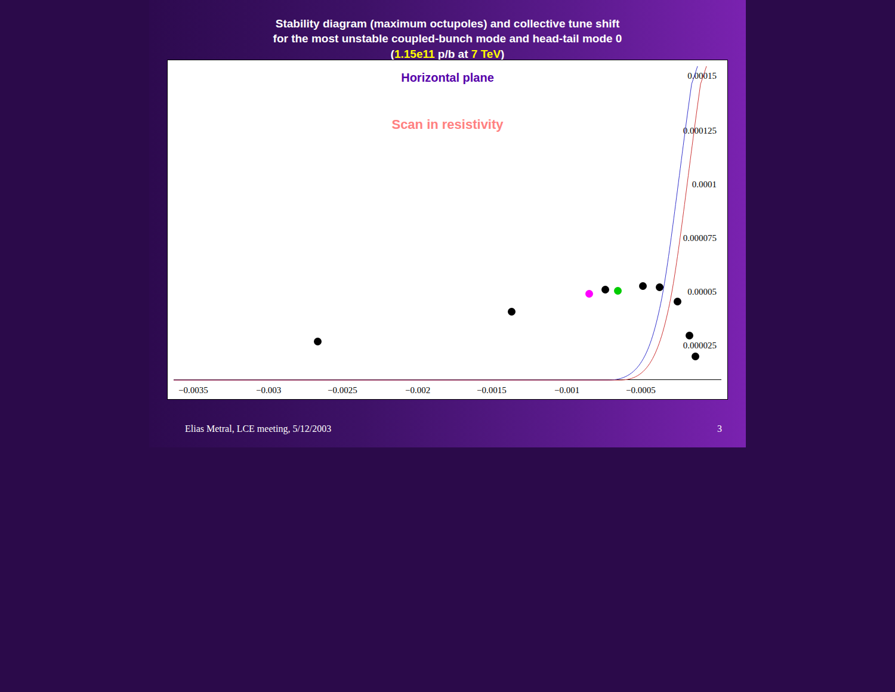Stability diagram (maximum octupoles) and collective tune shift
for the most unstable coupled-bunch mode and head-tail mode 0
(1.15e11 p/b at 7 TeV)
Horizontal plane
Scan in resistivity
0.00015
0.000125
0.0001
0.000075
0.00005
0.000025
−0.0035
−0.003
−0.0025
−0.002
−0.0015
−0.001
−0.0005
Elias Metral, LCE meeting, 5/12/2003
3